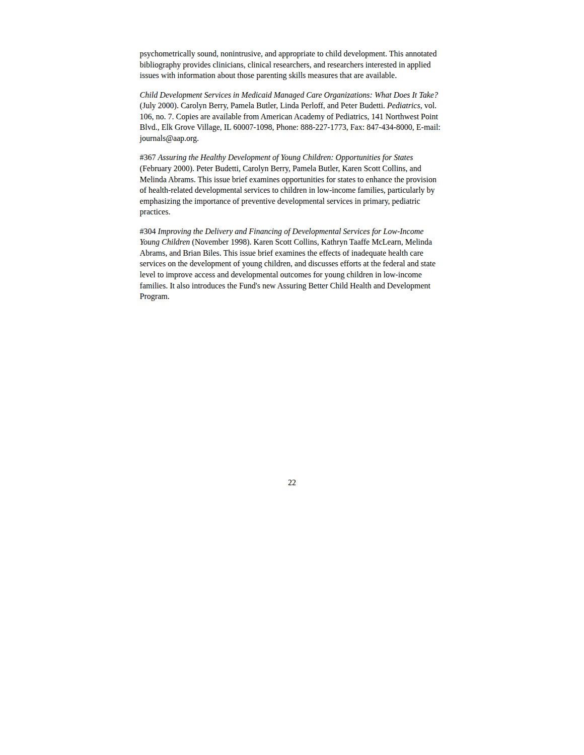psychometrically sound, nonintrusive, and appropriate to child development. This annotated bibliography provides clinicians, clinical researchers, and researchers interested in applied issues with information about those parenting skills measures that are available.
Child Development Services in Medicaid Managed Care Organizations: What Does It Take? (July 2000). Carolyn Berry, Pamela Butler, Linda Perloff, and Peter Budetti. Pediatrics, vol. 106, no. 7. Copies are available from American Academy of Pediatrics, 141 Northwest Point Blvd., Elk Grove Village, IL 60007-1098, Phone: 888-227-1773, Fax: 847-434-8000, E-mail: journals@aap.org.
#367 Assuring the Healthy Development of Young Children: Opportunities for States (February 2000). Peter Budetti, Carolyn Berry, Pamela Butler, Karen Scott Collins, and Melinda Abrams. This issue brief examines opportunities for states to enhance the provision of health-related developmental services to children in low-income families, particularly by emphasizing the importance of preventive developmental services in primary, pediatric practices.
#304 Improving the Delivery and Financing of Developmental Services for Low-Income Young Children (November 1998). Karen Scott Collins, Kathryn Taaffe McLearn, Melinda Abrams, and Brian Biles. This issue brief examines the effects of inadequate health care services on the development of young children, and discusses efforts at the federal and state level to improve access and developmental outcomes for young children in low-income families. It also introduces the Fund's new Assuring Better Child Health and Development Program.
22